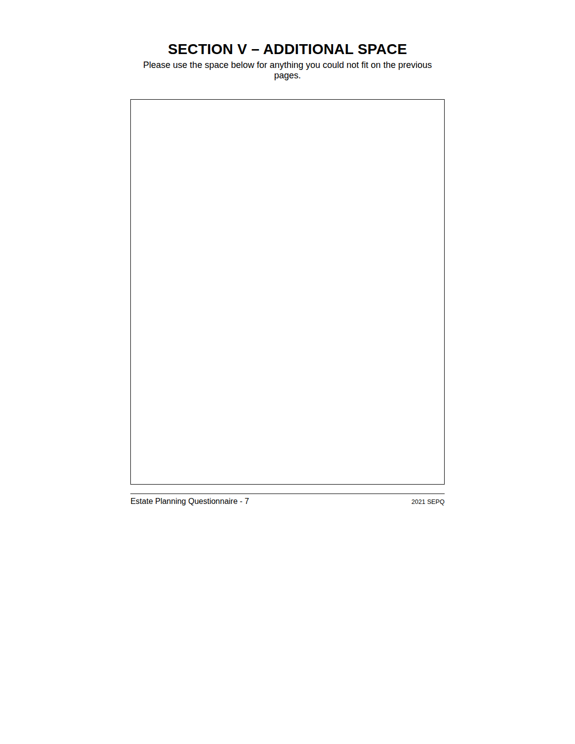SECTION V – ADDITIONAL SPACE
Please use the space below for anything you could not fit on the previous pages.
Estate Planning Questionnaire - 7 2021 SEPQ